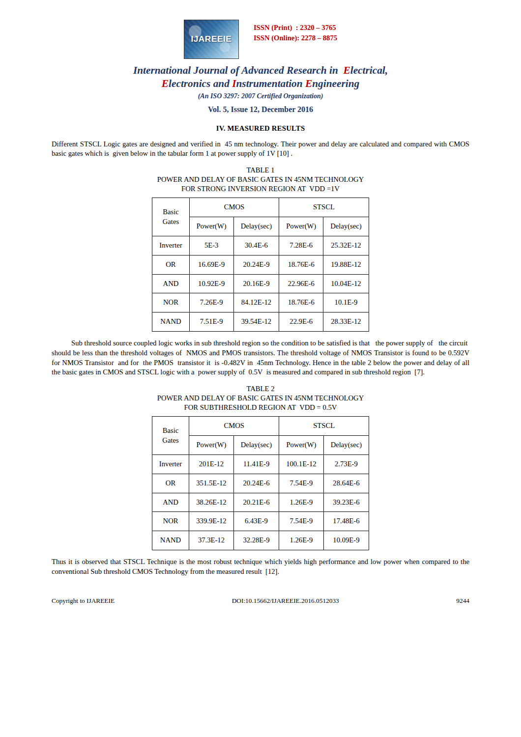ISSN (Print) : 2320 – 3765
ISSN (Online): 2278 – 8875
International Journal of Advanced Research in Electrical,
Electronics and Instrumentation Engineering
(An ISO 3297: 2007 Certified Organization)
Vol. 5, Issue 12, December 2016
IV. MEASURED RESULTS
Different STSCL Logic gates are designed and verified in 45 nm technology. Their power and delay are calculated and compared with CMOS basic gates which is given below in the tabular form 1 at power supply of 1V [10] .
TABLE 1
POWER AND DELAY OF BASIC GATES IN 45NM TECHNOLOGY
FOR STRONG INVERSION REGION AT VDD =1V
| Basic Gates | CMOS | STSCL |
| --- | --- | --- |
| Power(W) | Delay(sec) | Power(W) | Delay(sec) |
| Inverter | 5E-3 | 30.4E-6 | 7.28E-6 | 25.32E-12 |
| OR | 16.69E-9 | 20.24E-9 | 18.76E-6 | 19.88E-12 |
| AND | 10.92E-9 | 20.16E-9 | 22.96E-6 | 10.04E-12 |
| NOR | 7.26E-9 | 84.12E-12 | 18.76E-6 | 10.1E-9 |
| NAND | 7.51E-9 | 39.54E-12 | 22.9E-6 | 28.33E-12 |
Sub threshold source coupled logic works in sub threshold region so the condition to be satisfied is that the power supply of the circuit should be less than the threshold voltages of NMOS and PMOS transistors. The threshold voltage of NMOS Transistor is found to be 0.592V for NMOS Transistor and for the PMOS transistor it is -0.482V in 45nm Technology. Hence in the table 2 below the power and delay of all the basic gates in CMOS and STSCL logic with a power supply of 0.5V is measured and compared in sub threshold region [7].
TABLE 2
POWER AND DELAY OF BASIC GATES IN 45NM TECHNOLOGY
FOR SUBTHRESHOLD REGION AT VDD = 0.5V
| Basic Gates | CMOS | STSCL |
| --- | --- | --- |
| Power(W) | Delay(sec) | Power(W) | Delay(sec) |
| Inverter | 201E-12 | 11.41E-9 | 100.1E-12 | 2.73E-9 |
| OR | 351.5E-12 | 20.24E-6 | 7.54E-9 | 28.64E-6 |
| AND | 38.26E-12 | 20.21E-6 | 1.26E-9 | 39.23E-6 |
| NOR | 339.9E-12 | 6.43E-9 | 7.54E-9 | 17.48E-6 |
| NAND | 37.3E-12 | 32.28E-9 | 1.26E-9 | 10.09E-9 |
Thus it is observed that STSCL Technique is the most robust technique which yields high performance and low power when compared to the conventional Sub threshold CMOS Technology from the measured result [12].
Copyright to IJAREEIE
DOI:10.15662/IJAREEIE.2016.0512033
9244